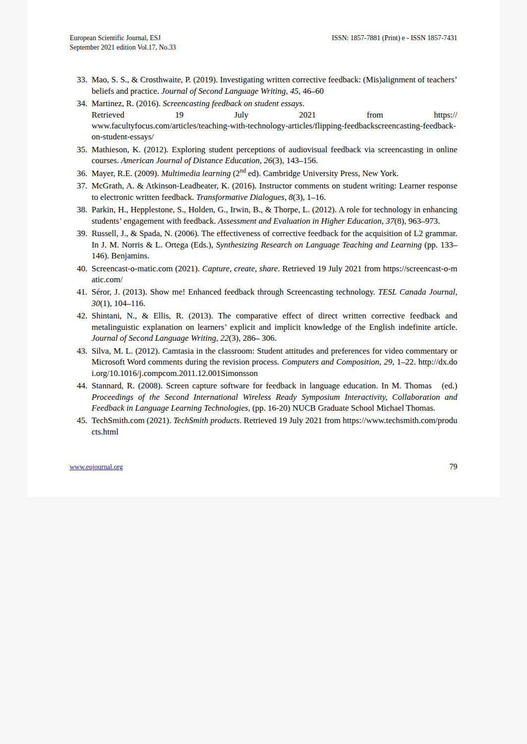European Scientific Journal, ESJ ISSN: 1857-7881 (Print) e - ISSN 1857-7431
September 2021 edition Vol.17, No.33
33. Mao, S. S., & Crosthwaite, P. (2019). Investigating written corrective feedback: (Mis)alignment of teachers’ beliefs and practice. Journal of Second Language Writing, 45, 46–60
34. Martinez, R. (2016). Screencasting feedback on student essays. Retrieved 19 July 2021 from https:// www.facultyfocus.com/articles/teaching-with-technology-articles/flipping-feedbackscreencasting-feedback-on-student-essays/
35. Mathieson, K. (2012). Exploring student perceptions of audiovisual feedback via screencasting in online courses. American Journal of Distance Education, 26(3), 143–156.
36. Mayer, R.E. (2009). Multimedia learning (2nd ed). Cambridge University Press, New York.
37. McGrath, A. & Atkinson-Leadbeater, K. (2016). Instructor comments on student writing: Learner response to electronic written feedback. Transformative Dialogues, 8(3), 1–16.
38. Parkin, H., Hepplestone, S., Holden, G., Irwin, B., & Thorpe, L. (2012). A role for technology in enhancing students’ engagement with feedback. Assessment and Evaluation in Higher Education, 37(8), 963–973.
39. Russell, J., & Spada, N. (2006). The effectiveness of corrective feedback for the acquisition of L2 grammar. In J. M. Norris & L. Ortega (Eds.), Synthesizing Research on Language Teaching and Learning (pp. 133–146). Benjamins.
40. Screencast-o-matic.com (2021). Capture, create, share. Retrieved 19 July 2021 from https://screencast-o-matic.com/
41. Séror, J. (2013). Show me! Enhanced feedback through Screencasting technology. TESL Canada Journal, 30(1), 104–116.
42. Shintani, N., & Ellis, R. (2013). The comparative effect of direct written corrective feedback and metalinguistic explanation on learners’ explicit and implicit knowledge of the English indefinite article. Journal of Second Language Writing, 22(3), 286– 306.
43. Silva, M. L. (2012). Camtasia in the classroom: Student attitudes and preferences for video commentary or Microsoft Word comments during the revision process. Computers and Composition, 29, 1–22. http://dx.doi.org/10.1016/j.compcom.2011.12.001Simonsson
44. Stannard, R. (2008). Screen capture software for feedback in language education. In M. Thomas (ed.) Proceedings of the Second International Wireless Ready Symposium Interactivity, Collaboration and Feedback in Language Learning Technologies, (pp. 16-20) NUCB Graduate School Michael Thomas.
45. TechSmith.com (2021). TechSmith products. Retrieved 19 July 2021 from https://www.techsmith.com/products.html
www.eujournal.org 79